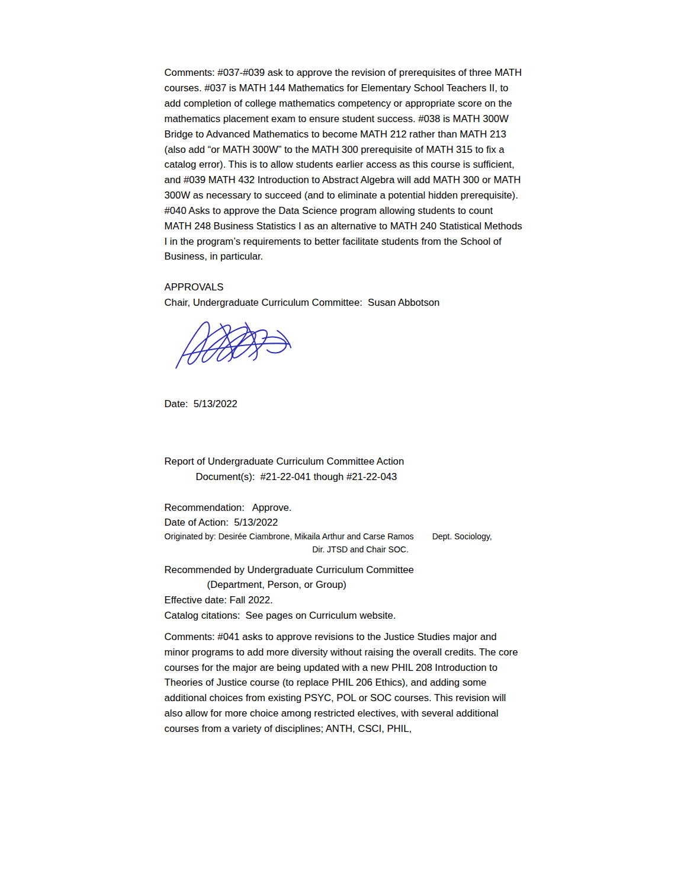Comments: #037-#039 ask to approve the revision of prerequisites of three MATH courses. #037 is MATH 144 Mathematics for Elementary School Teachers II, to add completion of college mathematics competency or appropriate score on the mathematics placement exam to ensure student success. #038 is MATH 300W Bridge to Advanced Mathematics to become MATH 212 rather than MATH 213 (also add “or MATH 300W” to the MATH 300 prerequisite of MATH 315 to fix a catalog error). This is to allow students earlier access as this course is sufficient, and #039 MATH 432 Introduction to Abstract Algebra will add MATH 300 or MATH 300W as necessary to succeed (and to eliminate a potential hidden prerequisite). #040 Asks to approve the Data Science program allowing students to count MATH 248 Business Statistics I as an alternative to MATH 240 Statistical Methods I in the program’s requirements to better facilitate students from the School of Business, in particular.
APPROVALS
Chair, Undergraduate Curriculum Committee: Susan Abbotson
Date: 5/13/2022
Report of Undergraduate Curriculum Committee Action
Document(s): #21-22-041 though #21-22-043
Recommendation: Approve.
Date of Action: 5/13/2022
Originated by: Desirée Ciambrone, Mikaila Arthur and Carse Ramos Dept. Sociology,
Dir. JTSD and Chair SOC.
Recommended by Undergraduate Curriculum Committee
(Department, Person, or Group)
Effective date: Fall 2022.
Catalog citations: See pages on Curriculum website.
Comments: #041 asks to approve revisions to the Justice Studies major and minor programs to add more diversity without raising the overall credits. The core courses for the major are being updated with a new PHIL 208 Introduction to Theories of Justice course (to replace PHIL 206 Ethics), and adding some additional choices from existing PSYC, POL or SOC courses. This revision will also allow for more choice among restricted electives, with several additional courses from a variety of disciplines; ANTH, CSCI, PHIL,